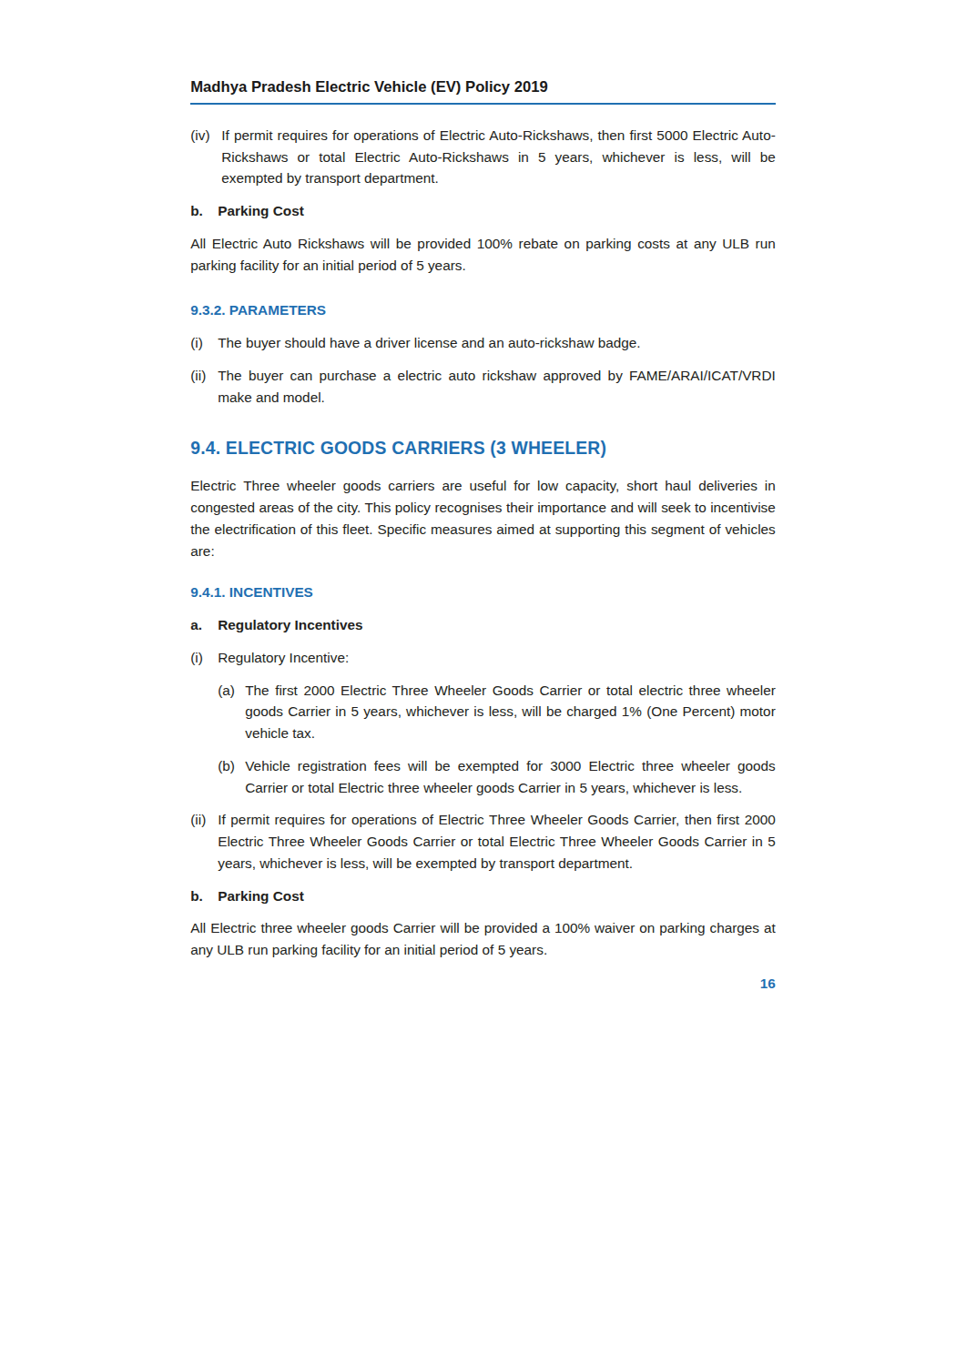Madhya Pradesh Electric Vehicle (EV) Policy 2019
(iv)
If permit requires for operations of Electric Auto-Rickshaws, then first 5000 Electric Auto-Rickshaws or total Electric Auto-Rickshaws in 5 years, whichever is less, will be exempted by transport department.
b.
Parking Cost
All Electric Auto Rickshaws will be provided 100% rebate on parking costs at any ULB run parking facility for an initial period of 5 years.
9.3.2. PARAMETERS
(i)
The buyer should have a driver license and an auto-rickshaw badge.
(ii)
The buyer can purchase a electric auto rickshaw approved by FAME/ARAI/ICAT/VRDI make and model.
9.4. ELECTRIC GOODS CARRIERS (3 WHEELER)
Electric Three wheeler goods carriers are useful for low capacity, short haul deliveries in congested areas of the city. This policy recognises their importance and will seek to incentivise the electrification of this fleet. Specific measures aimed at supporting this segment of vehicles are:
9.4.1. INCENTIVES
a.
Regulatory Incentives
(i)
Regulatory Incentive:
(a)
The first 2000 Electric Three Wheeler Goods Carrier or total electric three wheeler goods Carrier in 5 years, whichever is less, will be charged 1% (One Percent) motor vehicle tax.
(b)
Vehicle registration fees will be exempted for 3000 Electric three wheeler goods Carrier or total Electric three wheeler goods Carrier in 5 years, whichever is less.
(ii)
If permit requires for operations of Electric Three Wheeler Goods Carrier, then first 2000 Electric Three Wheeler Goods Carrier or total Electric Three Wheeler Goods Carrier in 5 years, whichever is less, will be exempted by transport department.
b.
Parking Cost
All Electric three wheeler goods Carrier will be provided a 100% waiver on parking charges at any ULB run parking facility for an initial period of 5 years.
16